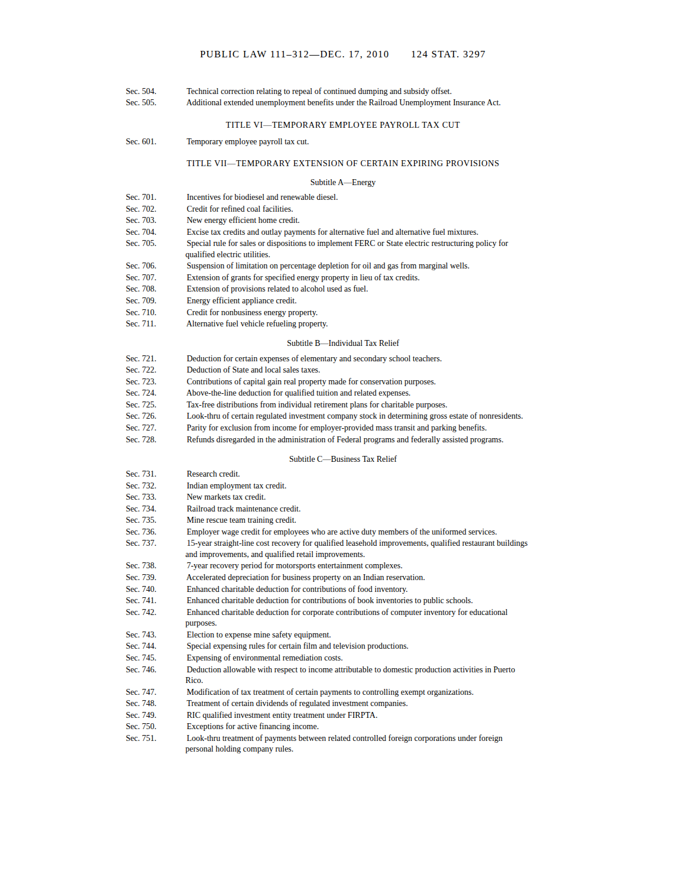PUBLIC LAW 111–312—DEC. 17, 2010 124 STAT. 3297
Sec. 504. Technical correction relating to repeal of continued dumping and subsidy offset.
Sec. 505. Additional extended unemployment benefits under the Railroad Unemployment Insurance Act.
Title VI—Temporary Employee Payroll Tax Cut
Sec. 601. Temporary employee payroll tax cut.
Title VII—Temporary Extension of Certain Expiring Provisions
Subtitle A—Energy
Sec. 701. Incentives for biodiesel and renewable diesel.
Sec. 702. Credit for refined coal facilities.
Sec. 703. New energy efficient home credit.
Sec. 704. Excise tax credits and outlay payments for alternative fuel and alternative fuel mixtures.
Sec. 705. Special rule for sales or dispositions to implement FERC or State electric restructuring policy for qualified electric utilities.
Sec. 706. Suspension of limitation on percentage depletion for oil and gas from marginal wells.
Sec. 707. Extension of grants for specified energy property in lieu of tax credits.
Sec. 708. Extension of provisions related to alcohol used as fuel.
Sec. 709. Energy efficient appliance credit.
Sec. 710. Credit for nonbusiness energy property.
Sec. 711. Alternative fuel vehicle refueling property.
Subtitle B—Individual Tax Relief
Sec. 721. Deduction for certain expenses of elementary and secondary school teachers.
Sec. 722. Deduction of State and local sales taxes.
Sec. 723. Contributions of capital gain real property made for conservation purposes.
Sec. 724. Above-the-line deduction for qualified tuition and related expenses.
Sec. 725. Tax-free distributions from individual retirement plans for charitable purposes.
Sec. 726. Look-thru of certain regulated investment company stock in determining gross estate of nonresidents.
Sec. 727. Parity for exclusion from income for employer-provided mass transit and parking benefits.
Sec. 728. Refunds disregarded in the administration of Federal programs and federally assisted programs.
Subtitle C—Business Tax Relief
Sec. 731. Research credit.
Sec. 732. Indian employment tax credit.
Sec. 733. New markets tax credit.
Sec. 734. Railroad track maintenance credit.
Sec. 735. Mine rescue team training credit.
Sec. 736. Employer wage credit for employees who are active duty members of the uniformed services.
Sec. 737. 15-year straight-line cost recovery for qualified leasehold improvements, qualified restaurant buildings and improvements, and qualified retail improvements.
Sec. 738. 7-year recovery period for motorsports entertainment complexes.
Sec. 739. Accelerated depreciation for business property on an Indian reservation.
Sec. 740. Enhanced charitable deduction for contributions of food inventory.
Sec. 741. Enhanced charitable deduction for contributions of book inventories to public schools.
Sec. 742. Enhanced charitable deduction for corporate contributions of computer inventory for educational purposes.
Sec. 743. Election to expense mine safety equipment.
Sec. 744. Special expensing rules for certain film and television productions.
Sec. 745. Expensing of environmental remediation costs.
Sec. 746. Deduction allowable with respect to income attributable to domestic production activities in Puerto Rico.
Sec. 747. Modification of tax treatment of certain payments to controlling exempt organizations.
Sec. 748. Treatment of certain dividends of regulated investment companies.
Sec. 749. RIC qualified investment entity treatment under FIRPTA.
Sec. 750. Exceptions for active financing income.
Sec. 751. Look-thru treatment of payments between related controlled foreign corporations under foreign personal holding company rules.